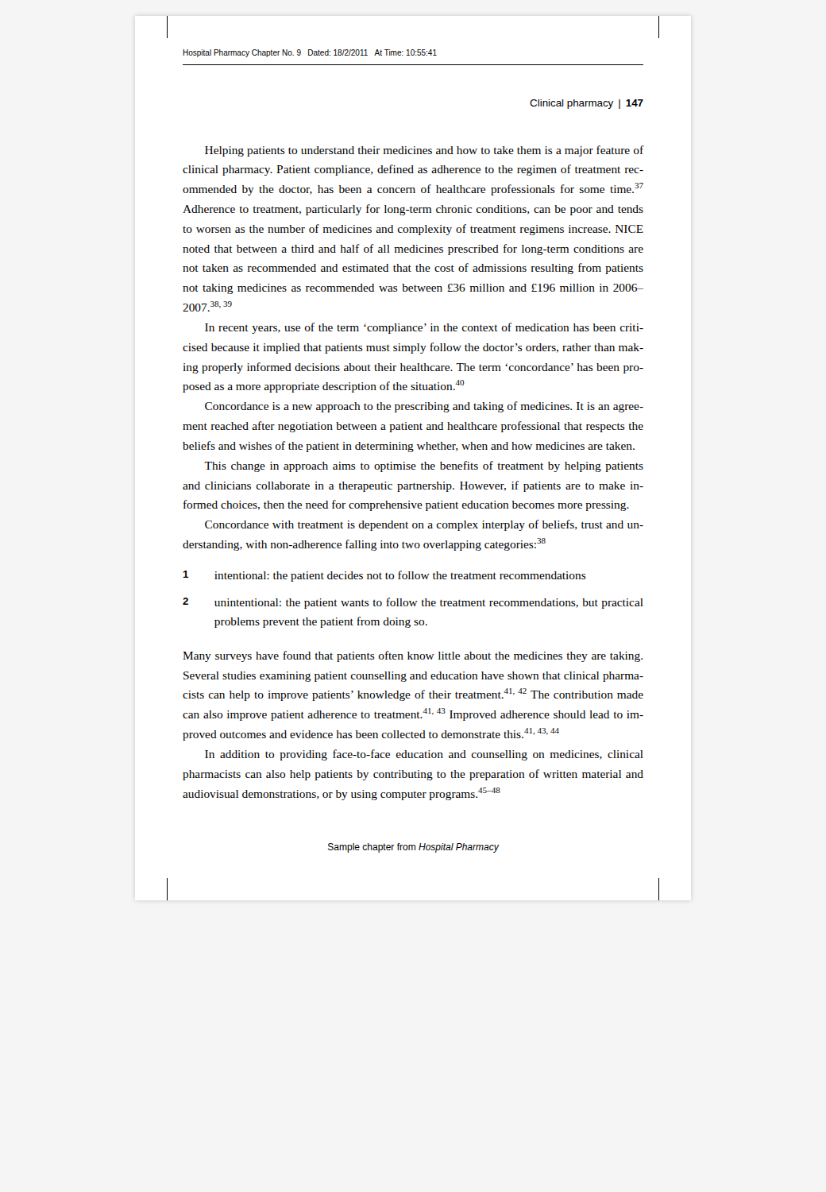Hospital Pharmacy
Chapter No. 9 Dated: 18/2/2011 At Time: 10:55:41
Clinical pharmacy|147
Helping patients to understand their medicines and how to take them is a major feature of clinical pharmacy. Patient compliance, defined as adherence to the regimen of treatment recommended by the doctor, has been a concern of healthcare professionals for some time.37 Adherence to treatment, particularly for long-term chronic conditions, can be poor and tends to worsen as the number of medicines and complexity of treatment regimens increase. NICE noted that between a third and half of all medicines prescribed for long-term conditions are not taken as recommended and estimated that the cost of admissions resulting from patients not taking medicines as recommended was between £36 million and £196 million in 2006–2007.38, 39
In recent years, use of the term ‘compliance’ in the context of medication has been criticised because it implied that patients must simply follow the doctor’s orders, rather than making properly informed decisions about their healthcare. The term ‘concordance’ has been proposed as a more appropriate description of the situation.40
Concordance is a new approach to the prescribing and taking of medicines. It is an agreement reached after negotiation between a patient and healthcare professional that respects the beliefs and wishes of the patient in determining whether, when and how medicines are taken.
This change in approach aims to optimise the benefits of treatment by helping patients and clinicians collaborate in a therapeutic partnership. However, if patients are to make informed choices, then the need for comprehensive patient education becomes more pressing.
Concordance with treatment is dependent on a complex interplay of beliefs, trust and understanding, with non-adherence falling into two overlapping categories:38
1intentional: the patient decides not to follow the treatment recommendations
2unintentional: the patient wants to follow the treatment recommendations, but practical problems prevent the patient from doing so.
Many surveys have found that patients often know little about the medicines they are taking. Several studies examining patient counselling and education have shown that clinical pharmacists can help to improve patients’ knowledge of their treatment.41, 42 The contribution made can also improve patient adherence to treatment.41, 43 Improved adherence should lead to improved outcomes and evidence has been collected to demonstrate this.41, 43, 44
In addition to providing face-to-face education and counselling on medicines, clinical pharmacists can also help patients by contributing to the preparation of written material and audiovisual demonstrations, or by using computer programs.45–48
Sample chapter from Hospital Pharmacy